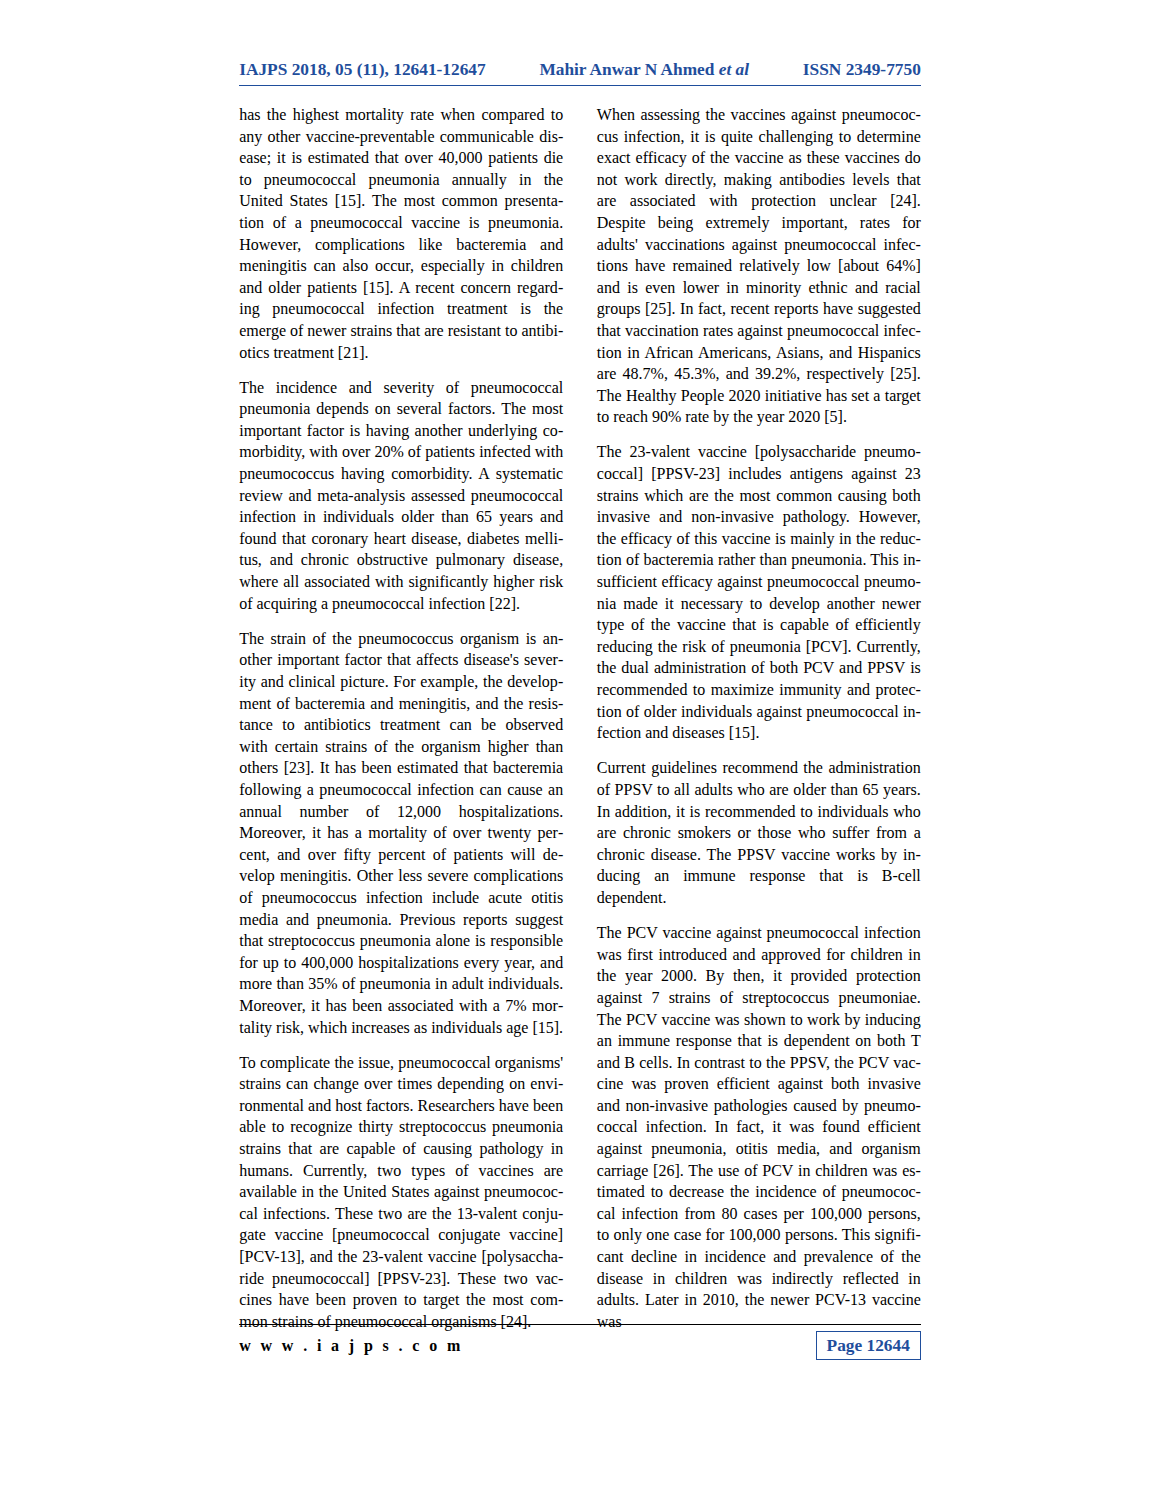IAJPS 2018, 05 (11), 12641-12647 Mahir Anwar N Ahmed et al ISSN 2349-7750
has the highest mortality rate when compared to any other vaccine-preventable communicable disease; it is estimated that over 40,000 patients die to pneumococcal pneumonia annually in the United States [15]. The most common presentation of a pneumococcal vaccine is pneumonia. However, complications like bacteremia and meningitis can also occur, especially in children and older patients [15]. A recent concern regarding pneumococcal infection treatment is the emerge of newer strains that are resistant to antibiotics treatment [21].
The incidence and severity of pneumococcal pneumonia depends on several factors. The most important factor is having another underlying comorbidity, with over 20% of patients infected with pneumococcus having comorbidity. A systematic review and meta-analysis assessed pneumococcal infection in individuals older than 65 years and found that coronary heart disease, diabetes mellitus, and chronic obstructive pulmonary disease, where all associated with significantly higher risk of acquiring a pneumococcal infection [22].
The strain of the pneumococcus organism is another important factor that affects disease's severity and clinical picture. For example, the development of bacteremia and meningitis, and the resistance to antibiotics treatment can be observed with certain strains of the organism higher than others [23]. It has been estimated that bacteremia following a pneumococcal infection can cause an annual number of 12,000 hospitalizations. Moreover, it has a mortality of over twenty percent, and over fifty percent of patients will develop meningitis. Other less severe complications of pneumococcus infection include acute otitis media and pneumonia. Previous reports suggest that streptococcus pneumonia alone is responsible for up to 400,000 hospitalizations every year, and more than 35% of pneumonia in adult individuals. Moreover, it has been associated with a 7% mortality risk, which increases as individuals age [15].
To complicate the issue, pneumococcal organisms' strains can change over times depending on environmental and host factors. Researchers have been able to recognize thirty streptococcus pneumonia strains that are capable of causing pathology in humans. Currently, two types of vaccines are available in the United States against pneumococcal infections. These two are the 13-valent conjugate vaccine [pneumococcal conjugate vaccine] [PCV-13], and the 23-valent vaccine [polysaccharide pneumococcal] [PPSV-23]. These two vaccines have been proven to target the most common strains of pneumococcal organisms [24].
When assessing the vaccines against pneumococcus infection, it is quite challenging to determine exact efficacy of the vaccine as these vaccines do not work directly, making antibodies levels that are associated with protection unclear [24]. Despite being extremely important, rates for adults' vaccinations against pneumococcal infections have remained relatively low [about 64%] and is even lower in minority ethnic and racial groups [25]. In fact, recent reports have suggested that vaccination rates against pneumococcal infection in African Americans, Asians, and Hispanics are 48.7%, 45.3%, and 39.2%, respectively [25]. The Healthy People 2020 initiative has set a target to reach 90% rate by the year 2020 [5].
The 23-valent vaccine [polysaccharide pneumococcal] [PPSV-23] includes antigens against 23 strains which are the most common causing both invasive and non-invasive pathology. However, the efficacy of this vaccine is mainly in the reduction of bacteremia rather than pneumonia. This insufficient efficacy against pneumococcal pneumonia made it necessary to develop another newer type of the vaccine that is capable of efficiently reducing the risk of pneumonia [PCV]. Currently, the dual administration of both PCV and PPSV is recommended to maximize immunity and protection of older individuals against pneumococcal infection and diseases [15].
Current guidelines recommend the administration of PPSV to all adults who are older than 65 years. In addition, it is recommended to individuals who are chronic smokers or those who suffer from a chronic disease. The PPSV vaccine works by inducing an immune response that is B-cell dependent.
The PCV vaccine against pneumococcal infection was first introduced and approved for children in the year 2000. By then, it provided protection against 7 strains of streptococcus pneumoniae. The PCV vaccine was shown to work by inducing an immune response that is dependent on both T and B cells. In contrast to the PPSV, the PCV vaccine was proven efficient against both invasive and non-invasive pathologies caused by pneumococcal infection. In fact, it was found efficient against pneumonia, otitis media, and organism carriage [26]. The use of PCV in children was estimated to decrease the incidence of pneumococcal infection from 80 cases per 100,000 persons, to only one case for 100,000 persons. This significant decline in incidence and prevalence of the disease in children was indirectly reflected in adults. Later in 2010, the newer PCV-13 vaccine was
w w w . i a j p s . c o m Page 12644